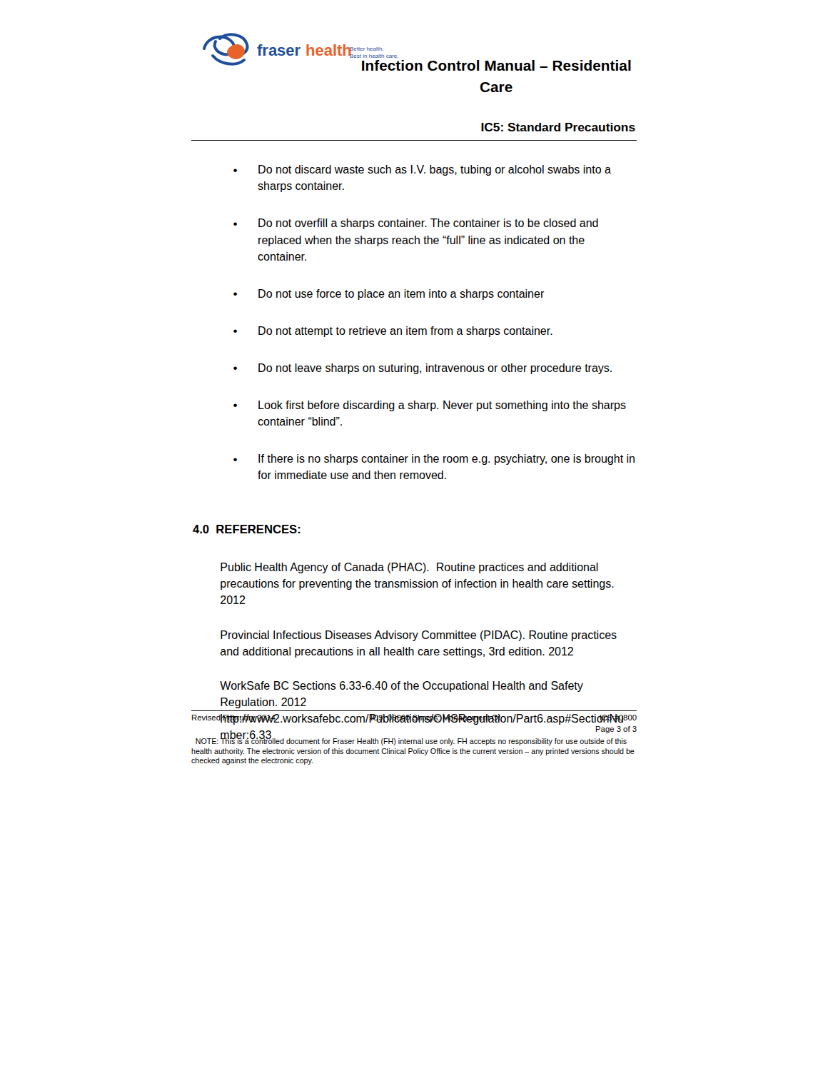fraser health Better health. Best in health care.
Infection Control Manual – Residential Care
IC5: Standard Precautions
Do not discard waste such as I.V. bags, tubing or alcohol swabs into a sharps container.
Do not overfill a sharps container. The container is to be closed and replaced when the sharps reach the “full” line as indicated on the container.
Do not use force to place an item into a sharps container
Do not attempt to retrieve an item from a sharps container.
Do not leave sharps on suturing, intravenous or other procedure trays.
Look first before discarding a sharp. Never put something into the sharps container “blind”.
If there is no sharps container in the room e.g. psychiatry, one is brought in for immediate use and then removed.
4.0 REFERENCES:
Public Health Agency of Canada (PHAC). Routine practices and additional precautions for preventing the transmission of infection in health care settings. 2012
Provincial Infectious Diseases Advisory Committee (PIDAC). Routine practices and additional precautions in all health care settings, 3rd edition. 2012
WorkSafe BC Sections 6.33-6.40 of the Occupational Health and Safety Regulation. 2012
http://www2.worksafebc.com/Publications/OHSRegulation/Part6.asp#SectionNumber:6.33
Revised February 2014
IC9: 08000 Sharps: Management Of
IC5:#0800 Page 3 of 3
NOTE: This is a controlled document for Fraser Health (FH) internal use only. FH accepts no responsibility for use outside of this health authority. The electronic version of this document Clinical Policy Office is the current version – any printed versions should be checked against the electronic copy.